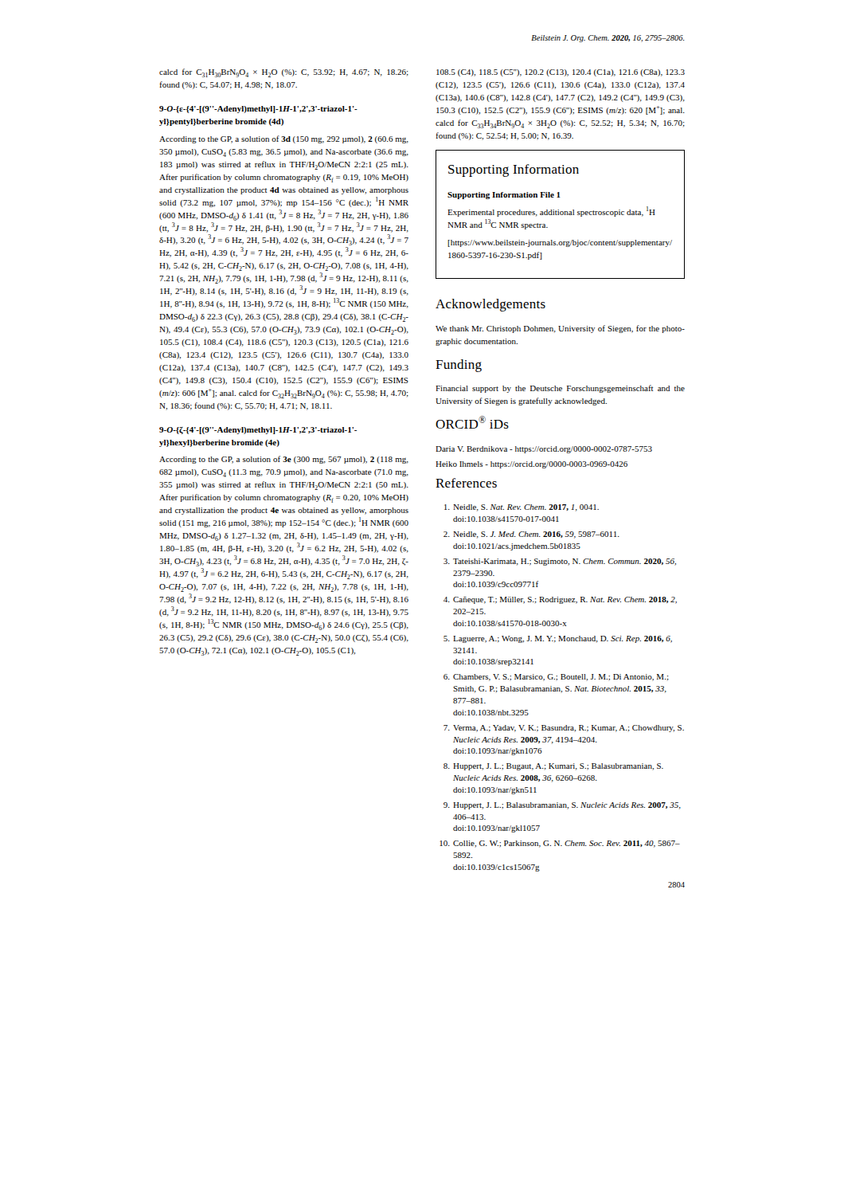Beilstein J. Org. Chem. 2020, 16, 2795–2806.
calcd for C31H30BrN9O4 × H2O (%): C, 53.92; H, 4.67; N, 18.26; found (%): C, 54.07; H, 4.98; N, 18.07.
9-O-{ε-{4'-[(9''-Adenyl)methyl]-1H-1',2',3'-triazol-1'-yl}pentyl}berberine bromide (4d)
According to the GP, a solution of 3d (150 mg, 292 µmol), 2 (60.6 mg, 350 µmol), CuSO4 (5.83 mg, 36.5 µmol), and Na-ascorbate (36.6 mg, 183 µmol) was stirred at reflux in THF/H2O/MeCN 2:2:1 (25 mL). After purification by column chromatography (Rf = 0.19, 10% MeOH) and crystallization the product 4d was obtained as yellow, amorphous solid (73.2 mg, 107 µmol, 37%); mp 154–156 °C (dec.); 1H NMR (600 MHz, DMSO-d6) δ 1.41 (tt, 3J = 8 Hz, 3J = 7 Hz, 2H, γ-H), 1.86 (tt, 3J = 8 Hz, 3J = 7 Hz, 2H, β-H), 1.90 (tt, 3J = 7 Hz, 3J = 7 Hz, 2H, δ-H), 3.20 (t, 3J = 6 Hz, 2H, 5-H), 4.02 (s, 3H, O-CH3), 4.24 (t, 3J = 7 Hz, 2H, α-H), 4.39 (t, 3J = 7 Hz, 2H, ε-H), 4.95 (t, 3J = 6 Hz, 2H, 6-H), 5.42 (s, 2H, C-CH2-N), 6.17 (s, 2H, O-CH2-O), 7.08 (s, 1H, 4-H), 7.21 (s, 2H, NH2), 7.79 (s, 1H, 1-H), 7.98 (d, 3J = 9 Hz, 12-H), 8.11 (s, 1H, 2''-H), 8.14 (s, 1H, 5'-H), 8.16 (d, 3J = 9 Hz, 1H, 11-H), 8.19 (s, 1H, 8''-H), 8.94 (s, 1H, 13-H), 9.72 (s, 1H, 8-H); 13C NMR (150 MHz, DMSO-d6) δ 22.3 (Cγ), 26.3 (C5), 28.8 (Cβ), 29.4 (Cδ), 38.1 (C-CH2-N), 49.4 (Cε), 55.3 (C6), 57.0 (O-CH3), 73.9 (Cα), 102.1 (O-CH2-O), 105.5 (C1), 108.4 (C4), 118.6 (C5''), 120.3 (C13), 120.5 (C1a), 121.6 (C8a), 123.4 (C12), 123.5 (C5'), 126.6 (C11), 130.7 (C4a), 133.0 (C12a), 137.4 (C13a), 140.7 (C8''), 142.5 (C4'), 147.7 (C2), 149.3 (C4''), 149.8 (C3), 150.4 (C10), 152.5 (C2''), 155.9 (C6''); ESIMS (m/z): 606 [M+]; anal. calcd for C32H32BrN9O4 (%): C, 55.98; H, 4.70; N, 18.36; found (%): C, 55.70; H, 4.71; N, 18.11.
9-O-{ζ-{4'-[(9''-Adenyl)methyl]-1H-1',2',3'-triazol-1'-yl}hexyl}berberine bromide (4e)
According to the GP, a solution of 3e (300 mg, 567 µmol), 2 (118 mg, 682 µmol), CuSO4 (11.3 mg, 70.9 µmol), and Na-ascorbate (71.0 mg, 355 µmol) was stirred at reflux in THF/H2O/MeCN 2:2:1 (50 mL). After purification by column chromatography (Rf = 0.20, 10% MeOH) and crystallization the product 4e was obtained as yellow, amorphous solid (151 mg, 216 µmol, 38%); mp 152–154 °C (dec.); 1H NMR (600 MHz, DMSO-d6) δ 1.27–1.32 (m, 2H, δ-H), 1.45–1.49 (m, 2H, γ-H), 1.80–1.85 (m, 4H, β-H, ε-H), 3.20 (t, 3J = 6.2 Hz, 2H, 5-H), 4.02 (s, 3H, O-CH3), 4.23 (t, 3J = 6.8 Hz, 2H, α-H), 4.35 (t, 3J = 7.0 Hz, 2H, ζ-H), 4.97 (t, 3J = 6.2 Hz, 2H, 6-H), 5.43 (s, 2H, C-CH2-N), 6.17 (s, 2H, O-CH2-O), 7.07 (s, 1H, 4-H), 7.22 (s, 2H, NH2), 7.78 (s, 1H, 1-H), 7.98 (d, 3J = 9.2 Hz, 12-H), 8.12 (s, 1H, 2''-H), 8.15 (s, 1H, 5'-H), 8.16 (d, 3J = 9.2 Hz, 1H, 11-H), 8.20 (s, 1H, 8''-H), 8.97 (s, 1H, 13-H), 9.75 (s, 1H, 8-H); 13C NMR (150 MHz, DMSO-d6) δ 24.6 (Cγ), 25.5 (Cβ), 26.3 (C5), 29.2 (Cδ), 29.6 (Cε), 38.0 (C-CH2-N), 50.0 (Cζ), 55.4 (C6), 57.0 (O-CH3), 72.1 (Cα), 102.1 (O-CH2-O), 105.5 (C1),
108.5 (C4), 118.5 (C5''), 120.2 (C13), 120.4 (C1a), 121.6 (C8a), 123.3 (C12), 123.5 (C5'), 126.6 (C11), 130.6 (C4a), 133.0 (C12a), 137.4 (C13a), 140.6 (C8''), 142.8 (C4'), 147.7 (C2), 149.2 (C4''), 149.9 (C3), 150.3 (C10), 152.5 (C2''), 155.9 (C6''); ESIMS (m/z): 620 [M+]; anal. calcd for C33H34BrN9O4 × 3H2O (%): C, 52.52; H, 5.34; N, 16.70; found (%): C, 52.54; H, 5.00; N, 16.39.
Supporting Information
Supporting Information File 1
Experimental procedures, additional spectroscopic data, 1H NMR and 13C NMR spectra.
[https://www.beilstein-journals.org/bjoc/content/supplementary/1860-5397-16-230-S1.pdf]
Acknowledgements
We thank Mr. Christoph Dohmen, University of Siegen, for the photographic documentation.
Funding
Financial support by the Deutsche Forschungsgemeinschaft and the University of Siegen is gratefully acknowledged.
ORCID® iDs
Daria V. Berdnikova - https://orcid.org/0000-0002-0787-5753
Heiko Ihmels - https://orcid.org/0000-0003-0969-0426
References
Neidle, S. Nat. Rev. Chem. 2017, 1, 0041. doi:10.1038/s41570-017-0041
Neidle, S. J. Med. Chem. 2016, 59, 5987–6011. doi:10.1021/acs.jmedchem.5b01835
Tateishi-Karimata, H.; Sugimoto, N. Chem. Commun. 2020, 56, 2379–2390. doi:10.1039/c9cc09771f
Cañeque, T.; Müller, S.; Rodriguez, R. Nat. Rev. Chem. 2018, 2, 202–215. doi:10.1038/s41570-018-0030-x
Laguerre, A.; Wong, J. M. Y.; Monchaud, D. Sci. Rep. 2016, 6, 32141. doi:10.1038/srep32141
Chambers, V. S.; Marsico, G.; Boutell, J. M.; Di Antonio, M.; Smith, G. P.; Balasubramanian, S. Nat. Biotechnol. 2015, 33, 877–881. doi:10.1038/nbt.3295
Verma, A.; Yadav, V. K.; Basundra, R.; Kumar, A.; Chowdhury, S. Nucleic Acids Res. 2009, 37, 4194–4204. doi:10.1093/nar/gkn1076
Huppert, J. L.; Bugaut, A.; Kumari, S.; Balasubramanian, S. Nucleic Acids Res. 2008, 36, 6260–6268. doi:10.1093/nar/gkn511
Huppert, J. L.; Balasubramanian, S. Nucleic Acids Res. 2007, 35, 406–413. doi:10.1093/nar/gkl1057
Collie, G. W.; Parkinson, G. N. Chem. Soc. Rev. 2011, 40, 5867–5892. doi:10.1039/c1cs15067g
2804